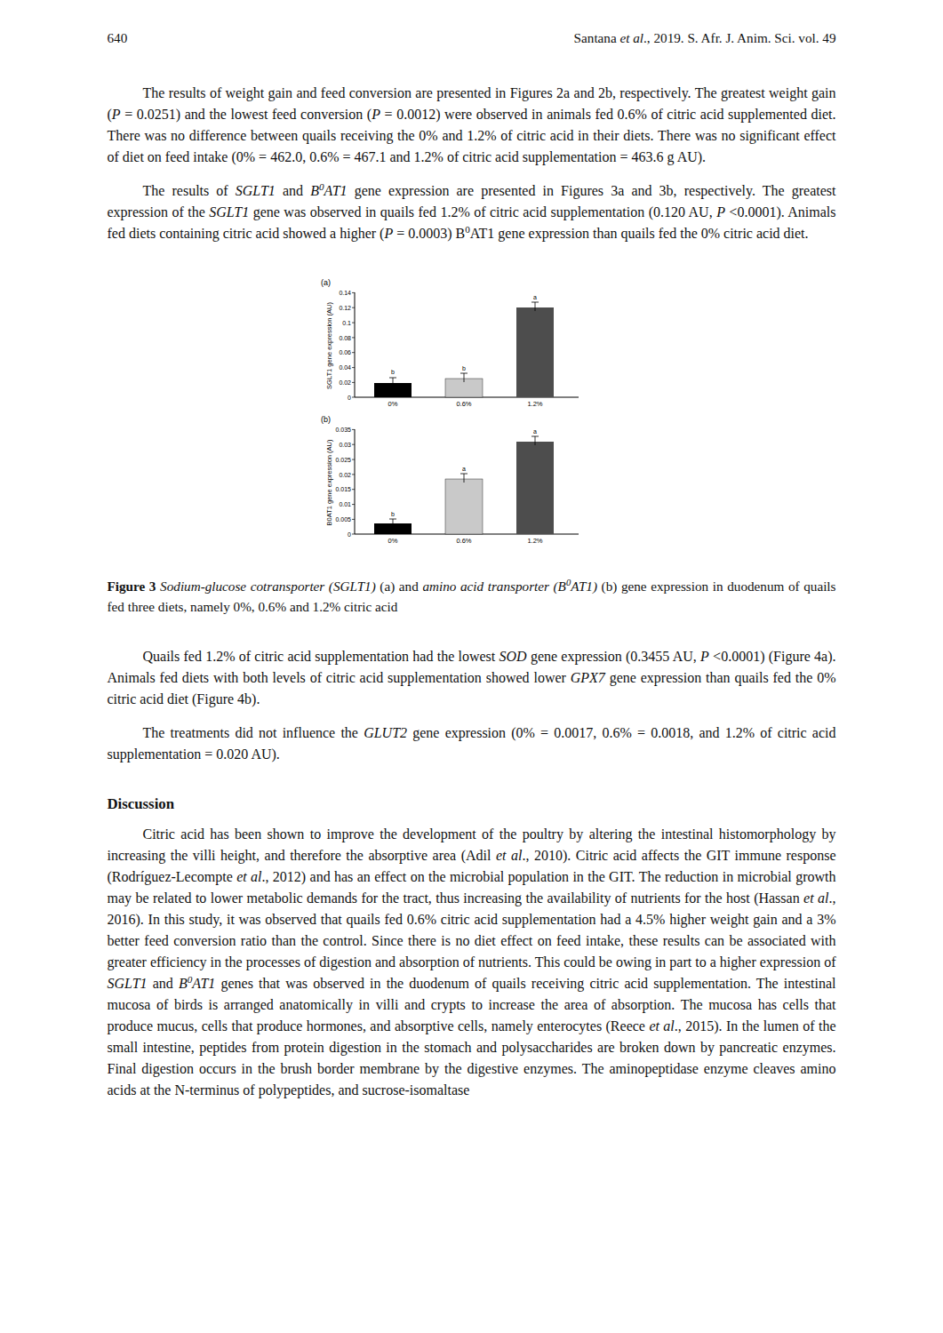640 Santana et al., 2019. S. Afr. J. Anim. Sci. vol. 49
The results of weight gain and feed conversion are presented in Figures 2a and 2b, respectively. The greatest weight gain (P = 0.0251) and the lowest feed conversion (P = 0.0012) were observed in animals fed 0.6% of citric acid supplemented diet. There was no difference between quails receiving the 0% and 1.2% of citric acid in their diets. There was no significant effect of diet on feed intake (0% = 462.0, 0.6% = 467.1 and 1.2% of citric acid supplementation = 463.6 g AU).
The results of SGLT1 and B0AT1 gene expression are presented in Figures 3a and 3b, respectively. The greatest expression of the SGLT1 gene was observed in quails fed 1.2% of citric acid supplementation (0.120 AU, P <0.0001). Animals fed diets containing citric acid showed a higher (P = 0.0003) B0AT1 gene expression than quails fed the 0% citric acid diet.
(a) 0.14 0.12 0.1 0.08 0.06 0.04 0.02 0 SGLT1 gene expression (AU) b b a 0% 0.6% 1.2% (b) 0.035 0.03 0.025 0.02 0.015 0.01 0.005 0 B0AT1 gene expression (AU) b a a 0% 0.6% 1.2%
Figure 3 Sodium-glucose cotransporter (SGLT1) (a) and amino acid transporter (B0AT1) (b) gene expression in duodenum of quails fed three diets, namely 0%, 0.6% and 1.2% citric acid
Quails fed 1.2% of citric acid supplementation had the lowest SOD gene expression (0.3455 AU, P <0.0001) (Figure 4a). Animals fed diets with both levels of citric acid supplementation showed lower GPX7 gene expression than quails fed the 0% citric acid diet (Figure 4b).
The treatments did not influence the GLUT2 gene expression (0% = 0.0017, 0.6% = 0.0018, and 1.2% of citric acid supplementation = 0.020 AU).
Discussion
Citric acid has been shown to improve the development of the poultry by altering the intestinal histomorphology by increasing the villi height, and therefore the absorptive area (Adil et al., 2010). Citric acid affects the GIT immune response (Rodríguez-Lecompte et al., 2012) and has an effect on the microbial population in the GIT. The reduction in microbial growth may be related to lower metabolic demands for the tract, thus increasing the availability of nutrients for the host (Hassan et al., 2016). In this study, it was observed that quails fed 0.6% citric acid supplementation had a 4.5% higher weight gain and a 3% better feed conversion ratio than the control. Since there is no diet effect on feed intake, these results can be associated with greater efficiency in the processes of digestion and absorption of nutrients. This could be owing in part to a higher expression of SGLT1 and B0AT1 genes that was observed in the duodenum of quails receiving citric acid supplementation. The intestinal mucosa of birds is arranged anatomically in villi and crypts to increase the area of absorption. The mucosa has cells that produce mucus, cells that produce hormones, and absorptive cells, namely enterocytes (Reece et al., 2015). In the lumen of the small intestine, peptides from protein digestion in the stomach and polysaccharides are broken down by pancreatic enzymes. Final digestion occurs in the brush border membrane by the digestive enzymes. The aminopeptidase enzyme cleaves amino acids at the N-terminus of polypeptides, and sucrose-isomaltase